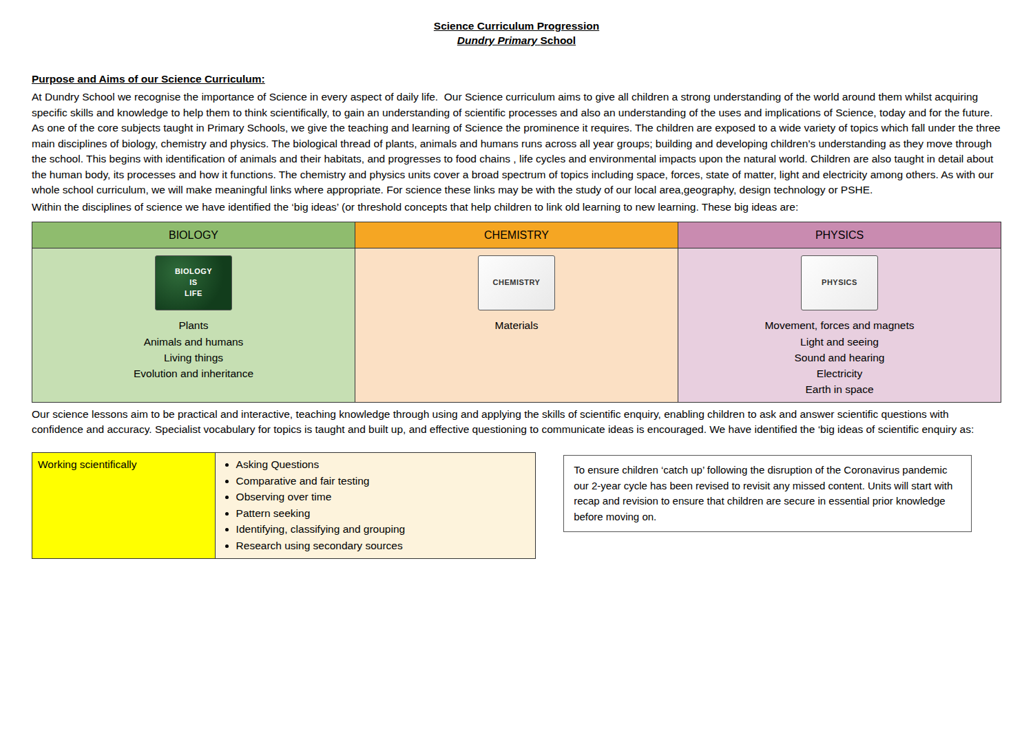Science Curriculum Progression Dundry Primary School
Purpose and Aims of our Science Curriculum:
At Dundry School we recognise the importance of Science in every aspect of daily life. Our Science curriculum aims to give all children a strong understanding of the world around them whilst acquiring specific skills and knowledge to help them to think scientifically, to gain an understanding of scientific processes and also an understanding of the uses and implications of Science, today and for the future. As one of the core subjects taught in Primary Schools, we give the teaching and learning of Science the prominence it requires. The children are exposed to a wide variety of topics which fall under the three main disciplines of biology, chemistry and physics. The biological thread of plants, animals and humans runs across all year groups; building and developing children’s understanding as they move through the school. This begins with identification of animals and their habitats, and progresses to food chains , life cycles and environmental impacts upon the natural world. Children are also taught in detail about the human body, its processes and how it functions. The chemistry and physics units cover a broad spectrum of topics including space, forces, state of matter, light and electricity among others. As with our whole school curriculum, we will make meaningful links where appropriate. For science these links may be with the study of our local area,geography, design technology or PSHE.
Within the disciplines of science we have identified the ‘big ideas’ (or threshold concepts that help children to link old learning to new learning. These big ideas are:
| BIOLOGY | CHEMISTRY | PHYSICS |
| --- | --- | --- |
| BIOLOGY IS LIFE Plants Animals and humans Living things Evolution and inheritance | CHEMISTRY Materials | PHYSICS Movement, forces and magnets Light and seeing Sound and hearing Electricity Earth in space |
Our science lessons aim to be practical and interactive, teaching knowledge through using and applying the skills of scientific enquiry, enabling children to ask and answer scientific questions with confidence and accuracy. Specialist vocabulary for topics is taught and built up, and effective questioning to communicate ideas is encouraged. We have identified the ‘big ideas of scientific enquiry as:
| Working scientifically | Asking Questions Comparative and fair testing Observing over time Pattern seeking Identifying, classifying and grouping Research using secondary sources |
To ensure children ‘catch up’ following the disruption of the Coronavirus pandemic our 2-year cycle has been revised to revisit any missed content. Units will start with recap and revision to ensure that children are secure in essential prior knowledge before moving on.